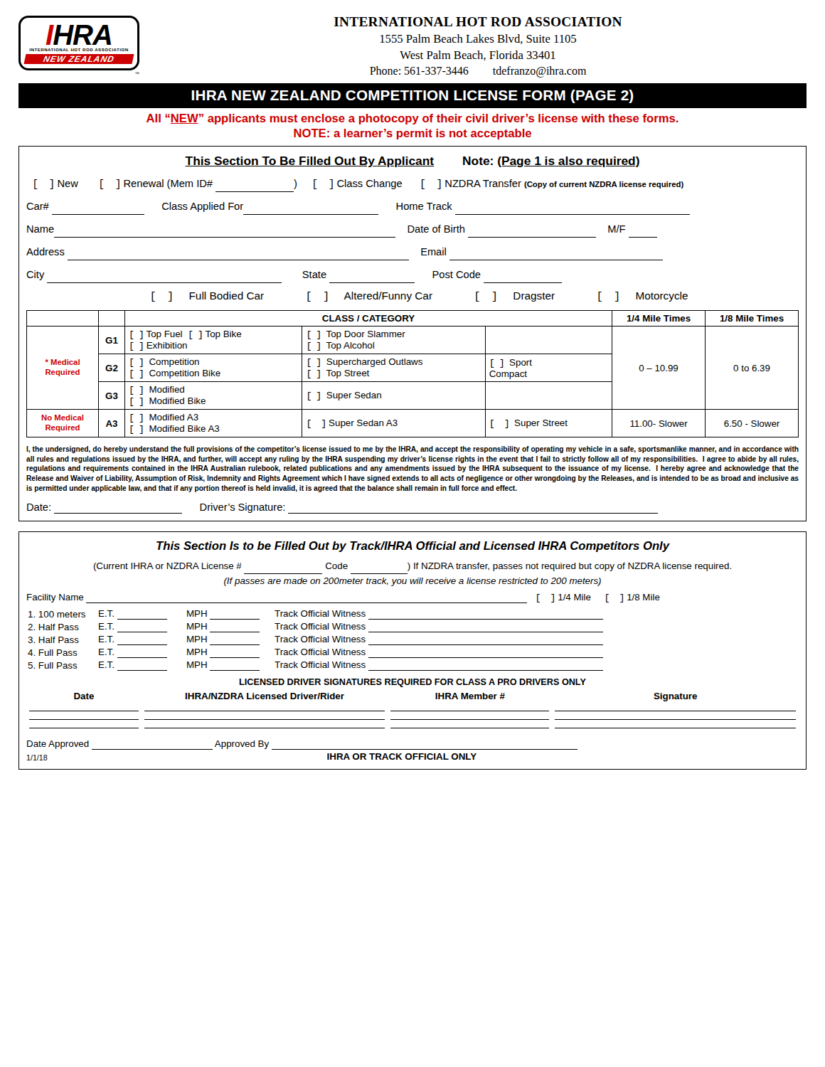IHRA
INTERNATIONAL HOT ROD ASSOCIATION
NEW ZEALAND
™
INTERNATIONAL HOT ROD ASSOCIATION
1555 Palm Beach Lakes Blvd, Suite 1105
West Palm Beach, Florida 33401
Phone: 561-337-3446 tdefranzo@ihra.com
IHRA NEW ZEALAND COMPETITION LICENSE FORM (PAGE 2)
All “NEW” applicants must enclose a photocopy of their civil driver’s license with these forms.
NOTE: a learner’s permit is not acceptable
This Section To Be Filled Out By Applicant Note: (Page 1 is also required)
[ ] New [ ] Renewal (Mem ID# ) [ ] Class Change [ ] NZDRA Transfer (Copy of current NZDRA license required)
Car# Class Applied For Home Track
Name Date of Birth M/F
Address Email
City State Post Code
[ ] Full Bodied Car [ ] Altered/Funny Car [ ] Dragster [ ] Motorcycle
| | | CLASS / CATEGORY | 1/4 Mile Times | 1/8 Mile Times |
| --- | --- | --- | --- | --- |
| * Medical Required | G1 | [ ] Top Fuel [ ] Top Bike [ ] Exhibition | [ ] Top Door Slammer [ ] Top Alcohol | | 0 – 10.99 | 0 to 6.39 |
| G2 | [ ] Competition [ ] Competition Bike | [ ] Supercharged Outlaws [ ] Top Street | [ ] Sport Compact |
| G3 | [ ] Modified [ ] Modified Bike | [ ] Super Sedan | |
| No Medical Required | A3 | [ ] Modified A3 [ ] Modified Bike A3 | [ ] Super Sedan A3 | [ ] Super Street | 11.00- Slower | 6.50 - Slower |
I, the undersigned, do hereby understand the full provisions of the competitor’s license issued to me by the IHRA, and accept the responsibility of operating my vehicle in a safe, sportsmanlike manner, and in accordance with all rules and regulations issued by the IHRA, and further, will accept any ruling by the IHRA suspending my driver’s license rights in the event that I fail to strictly follow all of my responsibilities. I agree to abide by all rules, regulations and requirements contained in the IHRA Australian rulebook, related publications and any amendments issued by the IHRA subsequent to the issuance of my license. I hereby agree and acknowledge that the Release and Waiver of Liability, Assumption of Risk, Indemnity and Rights Agreement which I have signed extends to all acts of negligence or other wrongdoing by the Releases, and is intended to be as broad and inclusive as is permitted under applicable law, and that if any portion thereof is held invalid, it is agreed that the balance shall remain in full force and effect.
Date: Driver’s Signature:
This Section Is to be Filled Out by Track/IHRA Official and Licensed IHRA Competitors Only
(Current IHRA or NZDRA License # Code ) If NZDRA transfer, passes not required but copy of NZDRA license required.
(If passes are made on 200meter track, you will receive a license restricted to 200 meters)
Facility Name [ ] 1/4 Mile [ ] 1/8 Mile
| 1. 100 meters | E.T. | MPH | Track Official Witness |
| 2. Half Pass | E.T. | MPH | Track Official Witness |
| 3. Half Pass | E.T. | MPH | Track Official Witness |
| 4. Full Pass | E.T. | MPH | Track Official Witness |
| 5. Full Pass | E.T. | MPH | Track Official Witness |
LICENSED DRIVER SIGNATURES REQUIRED FOR CLASS A PRO DRIVERS ONLY
| Date | IHRA/NZDRA Licensed Driver/Rider | IHRA Member # | Signature |
| --- | --- | --- | --- |
Date Approved Approved By
1/1/18
IHRA OR TRACK OFFICIAL ONLY